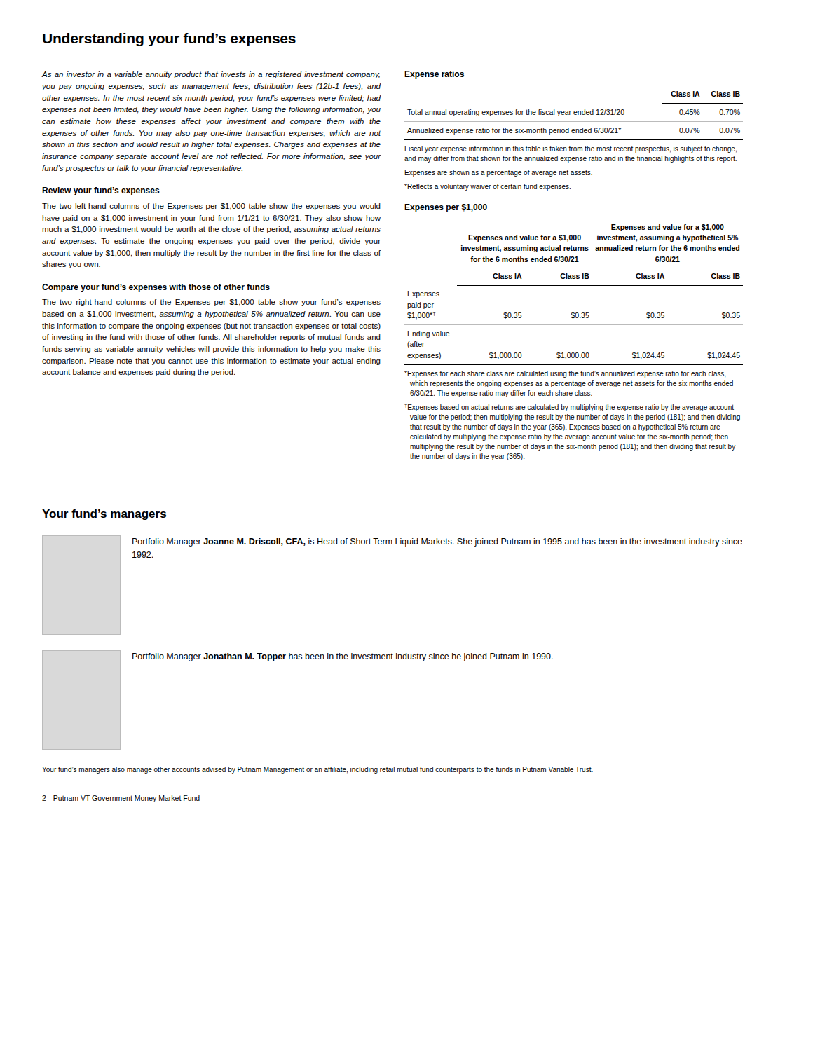Understanding your fund’s expenses
As an investor in a variable annuity product that invests in a registered investment company, you pay ongoing expenses, such as management fees, distribution fees (12b-1 fees), and other expenses. In the most recent six-month period, your fund’s expenses were limited; had expenses not been limited, they would have been higher. Using the following information, you can estimate how these expenses affect your investment and compare them with the expenses of other funds. You may also pay one-time transaction expenses, which are not shown in this section and would result in higher total expenses. Charges and expenses at the insurance company separate account level are not reflected. For more information, see your fund’s prospectus or talk to your financial representative.
Review your fund’s expenses
The two left-hand columns of the Expenses per $1,000 table show the expenses you would have paid on a $1,000 investment in your fund from 1/1/21 to 6/30/21. They also show how much a $1,000 investment would be worth at the close of the period, assuming actual returns and expenses. To estimate the ongoing expenses you paid over the period, divide your account value by $1,000, then multiply the result by the number in the first line for the class of shares you own.
Compare your fund’s expenses with those of other funds
The two right-hand columns of the Expenses per $1,000 table show your fund’s expenses based on a $1,000 investment, assuming a hypothetical 5% annualized return. You can use this information to compare the ongoing expenses (but not transaction expenses or total costs) of investing in the fund with those of other funds. All shareholder reports of mutual funds and funds serving as variable annuity vehicles will provide this information to help you make this comparison. Please note that you cannot use this information to estimate your actual ending account balance and expenses paid during the period.
Expense ratios
| | Class IA | Class IB |
| --- | --- | --- |
| Total annual operating expenses for the fiscal year ended 12/31/20 | 0.45% | 0.70% |
| Annualized expense ratio for the six-month period ended 6/30/21* | 0.07% | 0.07% |
Fiscal year expense information in this table is taken from the most recent prospectus, is subject to change, and may differ from that shown for the annualized expense ratio and in the financial highlights of this report.
Expenses are shown as a percentage of average net assets.
*Reflects a voluntary waiver of certain fund expenses.
Expenses per $1,000
| | Expenses and value for a $1,000 investment, assuming actual returns for the 6 months ended 6/30/21 | Expenses and value for a $1,000 investment, assuming a hypothetical 5% annualized return for the 6 months ended 6/30/21 |
| --- | --- | --- |
| | Class IA | Class IB | Class IA | Class IB |
| Expenses paid per $1,000* † | $0.35 | $0.35 | $0.35 | $0.35 |
| Ending value (after expenses) | $1,000.00 | $1,000.00 | $1,024.45 | $1,024.45 |
*Expenses for each share class are calculated using the fund’s annualized expense ratio for each class, which represents the ongoing expenses as a percentage of average net assets for the six months ended 6/30/21. The expense ratio may differ for each share class.
†Expenses based on actual returns are calculated by multiplying the expense ratio by the average account value for the period; then multiplying the result by the number of days in the period (181); and then dividing that result by the number of days in the year (365). Expenses based on a hypothetical 5% return are calculated by multiplying the expense ratio by the average account value for the six-month period; then multiplying the result by the number of days in the six-month period (181); and then dividing that result by the number of days in the year (365).
Your fund’s managers
Portfolio Manager Joanne M. Driscoll, CFA, is Head of Short Term Liquid Markets. She joined Putnam in 1995 and has been in the investment industry since 1992.
Portfolio Manager Jonathan M. Topper has been in the investment industry since he joined Putnam in 1990.
Your fund’s managers also manage other accounts advised by Putnam Management or an affiliate, including retail mutual fund counterparts to the funds in Putnam Variable Trust.
2 Putnam VT Government Money Market Fund